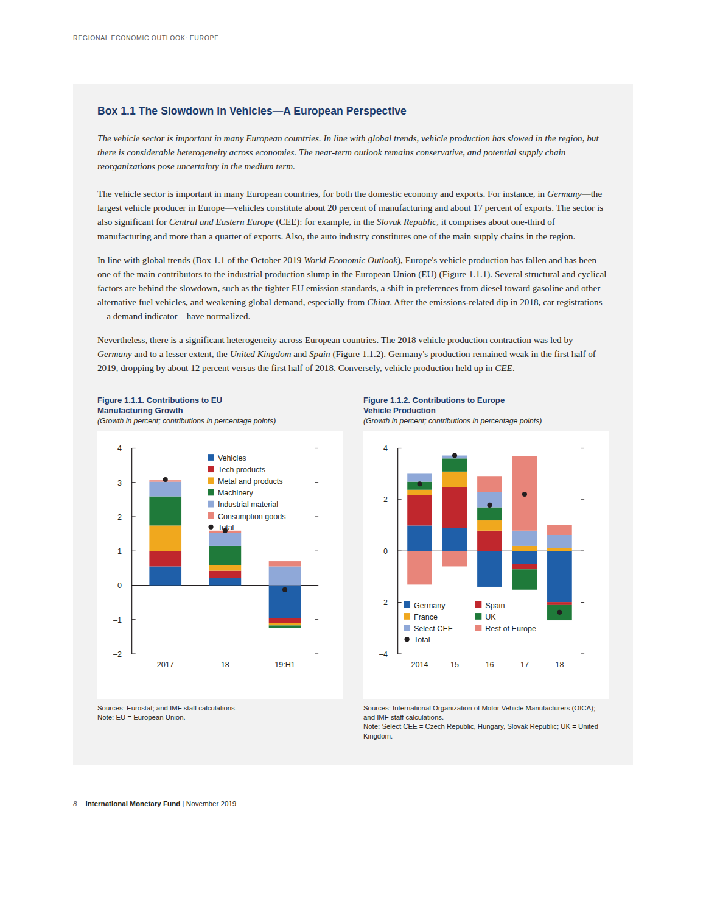Regional Economic Outlook: Europe
Box 1.1 The Slowdown in Vehicles—A European Perspective
The vehicle sector is important in many European countries. In line with global trends, vehicle production has slowed in the region, but there is considerable heterogeneity across economies. The near-term outlook remains conservative, and potential supply chain reorganizations pose uncertainty in the medium term.
The vehicle sector is important in many European countries, for both the domestic economy and exports. For instance, in Germany—the largest vehicle producer in Europe—vehicles constitute about 20 percent of manufacturing and about 17 percent of exports. The sector is also significant for Central and Eastern Europe (CEE): for example, in the Slovak Republic, it comprises about one-third of manufacturing and more than a quarter of exports. Also, the auto industry constitutes one of the main supply chains in the region.
In line with global trends (Box 1.1 of the October 2019 World Economic Outlook), Europe's vehicle production has fallen and has been one of the main contributors to the industrial production slump in the European Union (EU) (Figure 1.1.1). Several structural and cyclical factors are behind the slowdown, such as the tighter EU emission standards, a shift in preferences from diesel toward gasoline and other alternative fuel vehicles, and weakening global demand, especially from China. After the emissions-related dip in 2018, car registrations—a demand indicator—have normalized.
Nevertheless, there is a significant heterogeneity across European countries. The 2018 vehicle production contraction was led by Germany and to a lesser extent, the United Kingdom and Spain (Figure 1.1.2). Germany's production remained weak in the first half of 2019, dropping by about 12 percent versus the first half of 2018. Conversely, vehicle production held up in CEE.
Figure 1.1.1. Contributions to EU
Manufacturing Growth
(Growth in percent; contributions in percentage points)
4 3 2 1 0 –1 –2 2017 18 19:H1 Vehicles Tech products Metal and products Machinery Industrial material Consumption goods Total
Sources: Eurostat; and IMF staff calculations.
Note: EU = European Union.
Figure 1.1.2. Contributions to Europe
Vehicle Production
(Growth in percent; contributions in percentage points)
4 2 0 –2 –4 2014 15 16 17 18 Germany Spain France UK Select CEE Rest of Europe Total
Sources: International Organization of Motor Vehicle Manufacturers (OICA); and IMF staff calculations.
Note: Select CEE = Czech Republic, Hungary, Slovak Republic; UK = United Kingdom.
8 International Monetary Fund | November 2019